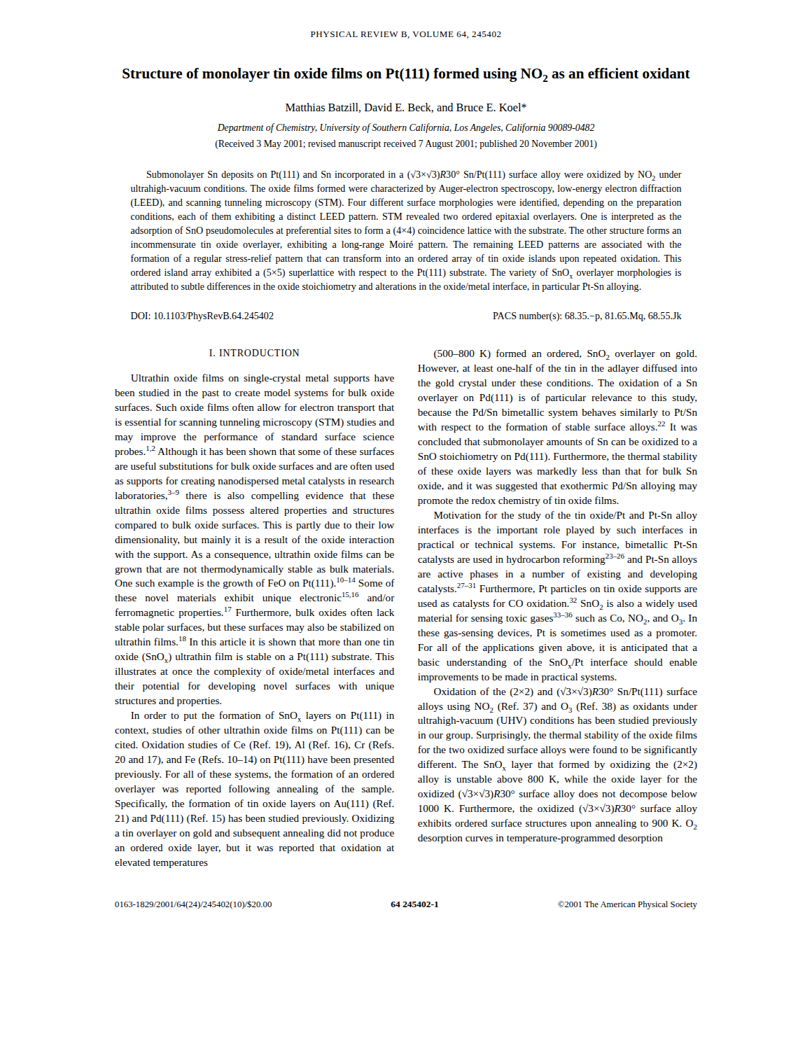PHYSICAL REVIEW B, VOLUME 64, 245402
Structure of monolayer tin oxide films on Pt(111) formed using NO2 as an efficient oxidant
Matthias Batzill, David E. Beck, and Bruce E. Koel*
Department of Chemistry, University of Southern California, Los Angeles, California 90089-0482
(Received 3 May 2001; revised manuscript received 7 August 2001; published 20 November 2001)
Submonolayer Sn deposits on Pt(111) and Sn incorporated in a (√3×√3)R30° Sn/Pt(111) surface alloy were oxidized by NO2 under ultrahigh-vacuum conditions. The oxide films formed were characterized by Auger-electron spectroscopy, low-energy electron diffraction (LEED), and scanning tunneling microscopy (STM). Four different surface morphologies were identified, depending on the preparation conditions, each of them exhibiting a distinct LEED pattern. STM revealed two ordered epitaxial overlayers. One is interpreted as the adsorption of SnO pseudomolecules at preferential sites to form a (4×4) coincidence lattice with the substrate. The other structure forms an incommensurate tin oxide overlayer, exhibiting a long-range Moiré pattern. The remaining LEED patterns are associated with the formation of a regular stress-relief pattern that can transform into an ordered array of tin oxide islands upon repeated oxidation. This ordered island array exhibited a (5×5) superlattice with respect to the Pt(111) substrate. The variety of SnOx overlayer morphologies is attributed to subtle differences in the oxide stoichiometry and alterations in the oxide/metal interface, in particular Pt-Sn alloying.
DOI: 10.1103/PhysRevB.64.245402 PACS number(s): 68.35.−p, 81.65.Mq, 68.55.Jk
I. INTRODUCTION
Ultrathin oxide films on single-crystal metal supports have been studied in the past to create model systems for bulk oxide surfaces. Such oxide films often allow for electron transport that is essential for scanning tunneling microscopy (STM) studies and may improve the performance of standard surface science probes.1,2 Although it has been shown that some of these surfaces are useful substitutions for bulk oxide surfaces and are often used as supports for creating nanodispersed metal catalysts in research laboratories,3–9 there is also compelling evidence that these ultrathin oxide films possess altered properties and structures compared to bulk oxide surfaces. This is partly due to their low dimensionality, but mainly it is a result of the oxide interaction with the support. As a consequence, ultrathin oxide films can be grown that are not thermodynamically stable as bulk materials. One such example is the growth of FeO on Pt(111).10–14 Some of these novel materials exhibit unique electronic15,16 and/or ferromagnetic properties.17 Furthermore, bulk oxides often lack stable polar surfaces, but these surfaces may also be stabilized on ultrathin films.18 In this article it is shown that more than one tin oxide (SnOx) ultrathin film is stable on a Pt(111) substrate. This illustrates at once the complexity of oxide/metal interfaces and their potential for developing novel surfaces with unique structures and properties.
In order to put the formation of SnOx layers on Pt(111) in context, studies of other ultrathin oxide films on Pt(111) can be cited. Oxidation studies of Ce (Ref. 19), Al (Ref. 16), Cr (Refs. 20 and 17), and Fe (Refs. 10–14) on Pt(111) have been presented previously. For all of these systems, the formation of an ordered overlayer was reported following annealing of the sample. Specifically, the formation of tin oxide layers on Au(111) (Ref. 21) and Pd(111) (Ref. 15) has been studied previously. Oxidizing a tin overlayer on gold and subsequent annealing did not produce an ordered oxide layer, but it was reported that oxidation at elevated temperatures
(500–800 K) formed an ordered, SnO2 overlayer on gold. However, at least one-half of the tin in the adlayer diffused into the gold crystal under these conditions. The oxidation of a Sn overlayer on Pd(111) is of particular relevance to this study, because the Pd/Sn bimetallic system behaves similarly to Pt/Sn with respect to the formation of stable surface alloys.22 It was concluded that submonolayer amounts of Sn can be oxidized to a SnO stoichiometry on Pd(111). Furthermore, the thermal stability of these oxide layers was markedly less than that for bulk Sn oxide, and it was suggested that exothermic Pd/Sn alloying may promote the redox chemistry of tin oxide films.
Motivation for the study of the tin oxide/Pt and Pt-Sn alloy interfaces is the important role played by such interfaces in practical or technical systems. For instance, bimetallic Pt-Sn catalysts are used in hydrocarbon reforming23–26 and Pt-Sn alloys are active phases in a number of existing and developing catalysts.27–31 Furthermore, Pt particles on tin oxide supports are used as catalysts for CO oxidation.32 SnO2 is also a widely used material for sensing toxic gases33–36 such as Co, NO2, and O3. In these gas-sensing devices, Pt is sometimes used as a promoter. For all of the applications given above, it is anticipated that a basic understanding of the SnOx/Pt interface should enable improvements to be made in practical systems.
Oxidation of the (2×2) and (√3×√3)R30° Sn/Pt(111) surface alloys using NO2 (Ref. 37) and O3 (Ref. 38) as oxidants under ultrahigh-vacuum (UHV) conditions has been studied previously in our group. Surprisingly, the thermal stability of the oxide films for the two oxidized surface alloys were found to be significantly different. The SnOx layer that formed by oxidizing the (2×2) alloy is unstable above 800 K, while the oxide layer for the oxidized (√3×√3)R30° surface alloy does not decompose below 1000 K. Furthermore, the oxidized (√3×√3)R30° surface alloy exhibits ordered surface structures upon annealing to 900 K. O2 desorption curves in temperature-programmed desorption
0163-1829/2001/64(24)/245402(10)/$20.00 64 245402-1 ©2001 The American Physical Society